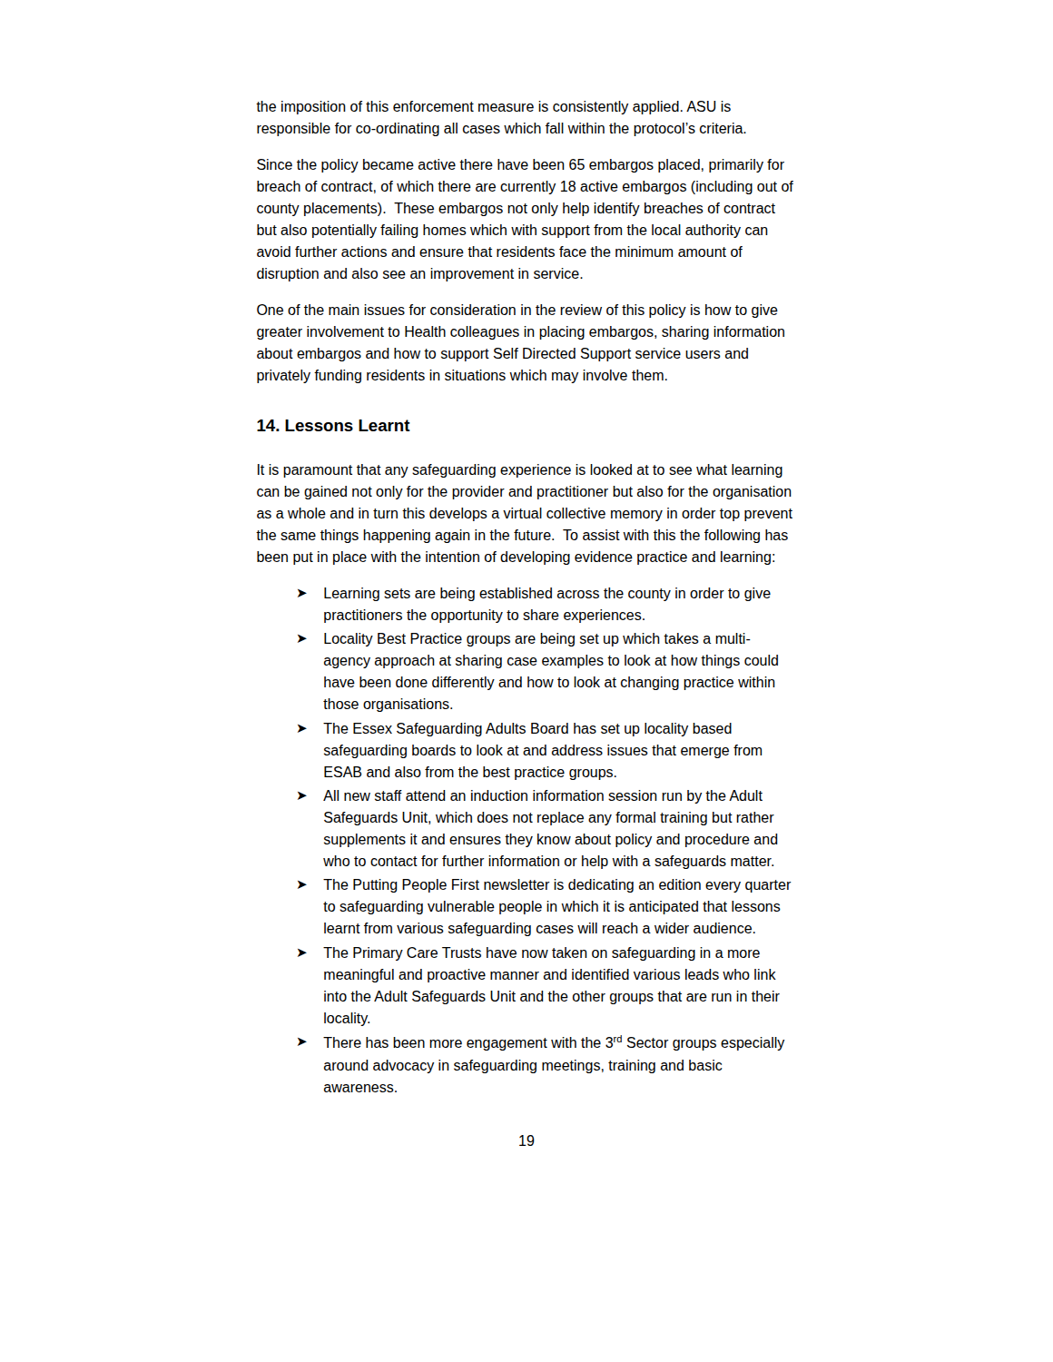the imposition of this enforcement measure is consistently applied. ASU is responsible for co-ordinating all cases which fall within the protocol’s criteria.
Since the policy became active there have been 65 embargos placed, primarily for breach of contract, of which there are currently 18 active embargos (including out of county placements). These embargos not only help identify breaches of contract but also potentially failing homes which with support from the local authority can avoid further actions and ensure that residents face the minimum amount of disruption and also see an improvement in service.
One of the main issues for consideration in the review of this policy is how to give greater involvement to Health colleagues in placing embargos, sharing information about embargos and how to support Self Directed Support service users and privately funding residents in situations which may involve them.
14. Lessons Learnt
It is paramount that any safeguarding experience is looked at to see what learning can be gained not only for the provider and practitioner but also for the organisation as a whole and in turn this develops a virtual collective memory in order top prevent the same things happening again in the future. To assist with this the following has been put in place with the intention of developing evidence practice and learning:
Learning sets are being established across the county in order to give practitioners the opportunity to share experiences.
Locality Best Practice groups are being set up which takes a multi-agency approach at sharing case examples to look at how things could have been done differently and how to look at changing practice within those organisations.
The Essex Safeguarding Adults Board has set up locality based safeguarding boards to look at and address issues that emerge from ESAB and also from the best practice groups.
All new staff attend an induction information session run by the Adult Safeguards Unit, which does not replace any formal training but rather supplements it and ensures they know about policy and procedure and who to contact for further information or help with a safeguards matter.
The Putting People First newsletter is dedicating an edition every quarter to safeguarding vulnerable people in which it is anticipated that lessons learnt from various safeguarding cases will reach a wider audience.
The Primary Care Trusts have now taken on safeguarding in a more meaningful and proactive manner and identified various leads who link into the Adult Safeguards Unit and the other groups that are run in their locality.
There has been more engagement with the 3rd Sector groups especially around advocacy in safeguarding meetings, training and basic awareness.
19